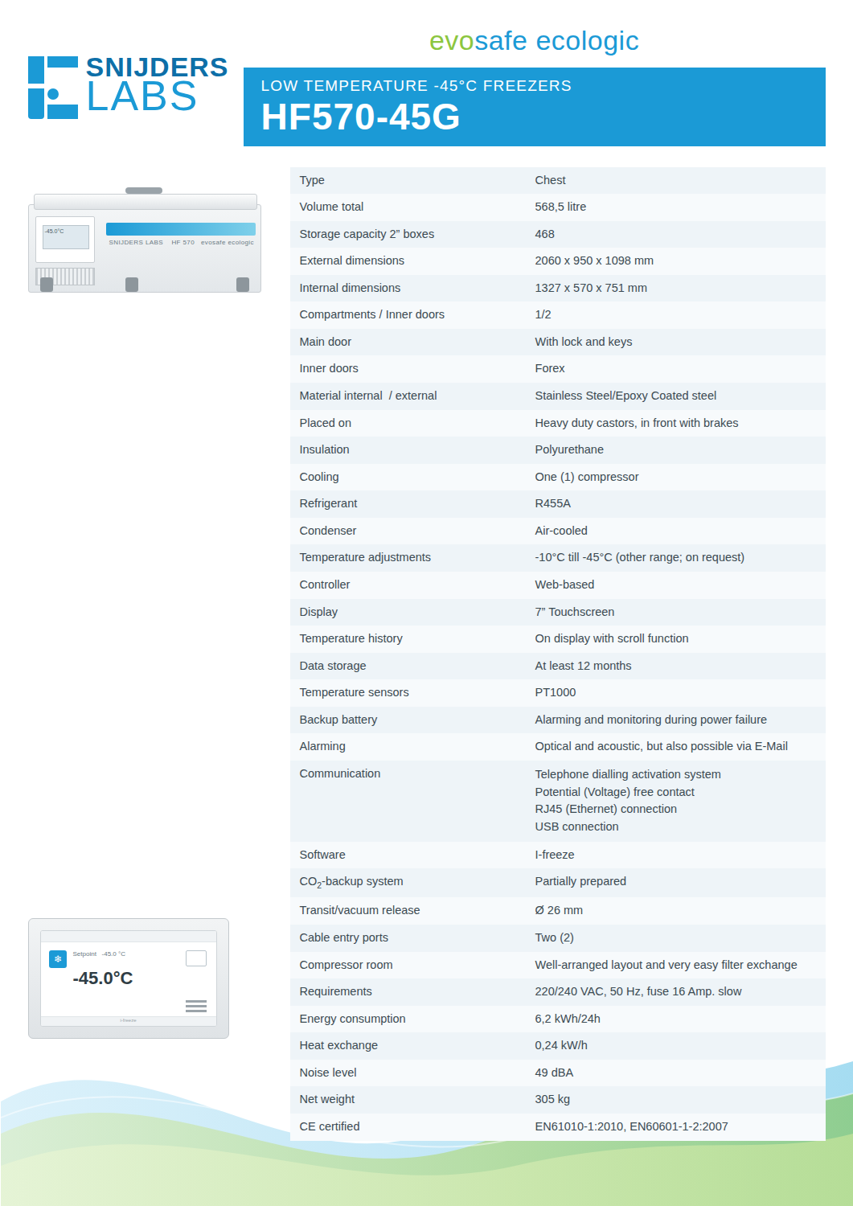SNIJDERS
LABS
evo safe ecologic
Low Temperature -45°C Freezers
HF570-45G
-45.0°C
SNIJDERS LABS HF 570 evosafe ecologic
❄
Setpoint -45.0 °C
-45.0°C
i-freeze
| Type | Chest |
| Volume total | 568,5 litre |
| Storage capacity 2” boxes | 468 |
| External dimensions | 2060 x 950 x 1098 mm |
| Internal dimensions | 1327 x 570 x 751 mm |
| Compartments / Inner doors | 1/2 |
| Main door | With lock and keys |
| Inner doors | Forex |
| Material internal / external | Stainless Steel/Epoxy Coated steel |
| Placed on | Heavy duty castors, in front with brakes |
| Insulation | Polyurethane |
| Cooling | One (1) compressor |
| Refrigerant | R455A |
| Condenser | Air-cooled |
| Temperature adjustments | -10°C till -45°C (other range; on request) |
| Controller | Web-based |
| Display | 7” Touchscreen |
| Temperature history | On display with scroll function |
| Data storage | At least 12 months |
| Temperature sensors | PT1000 |
| Backup battery | Alarming and monitoring during power failure |
| Alarming | Optical and acoustic, but also possible via E-Mail |
| Communication | Telephone dialling activation system Potential (Voltage) free contact RJ45 (Ethernet) connection USB connection |
| Software | I-freeze |
| CO 2 -backup system | Partially prepared |
| Transit/vacuum release | Ø 26 mm |
| Cable entry ports | Two (2) |
| Compressor room | Well-arranged layout and very easy filter exchange |
| Requirements | 220/240 VAC, 50 Hz, fuse 16 Amp. slow |
| Energy consumption | 6,2 kWh/24h |
| Heat exchange | 0,24 kW/h |
| Noise level | 49 dBA |
| Net weight | 305 kg |
| CE certified | EN61010-1:2010, EN60601-1-2:2007 |